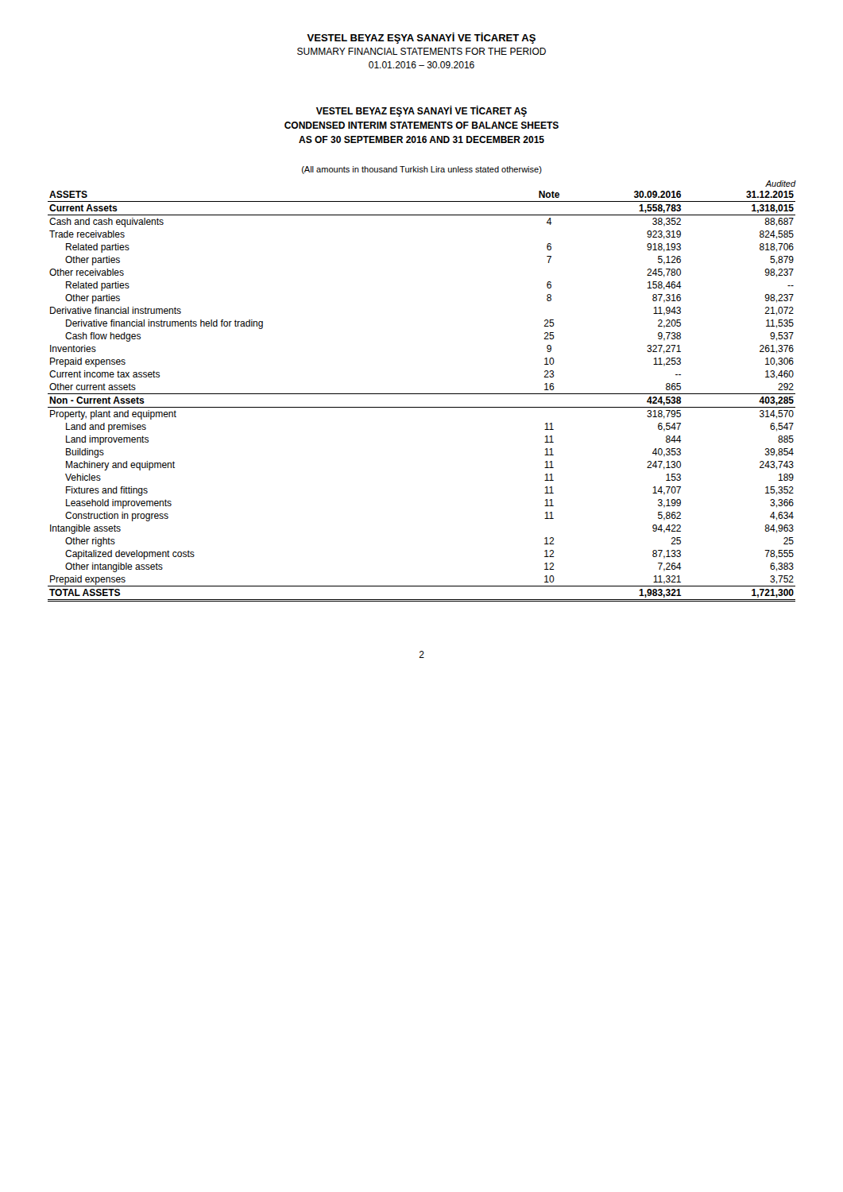VESTEL BEYAZ EŞYA SANAYİ VE TİCARET AŞ
SUMMARY FINANCIAL STATEMENTS FOR THE PERIOD
01.01.2016 – 30.09.2016
VESTEL BEYAZ EŞYA SANAYİ VE TİCARET AŞ
CONDENSED INTERIM STATEMENTS OF BALANCE SHEETS
AS OF 30 SEPTEMBER 2016 AND 31 DECEMBER 2015
(All amounts in thousand Turkish Lira unless stated otherwise)
Audited
| ASSETS | Note | 30.09.2016 | 31.12.2015 |
| --- | --- | --- | --- |
| Current Assets | | 1,558,783 | 1,318,015 |
| Cash and cash equivalents | 4 | 38,352 | 88,687 |
| Trade receivables | | 923,319 | 824,585 |
| Related parties | 6 | 918,193 | 818,706 |
| Other parties | 7 | 5,126 | 5,879 |
| Other receivables | | 245,780 | 98,237 |
| Related parties | 6 | 158,464 | -- |
| Other parties | 8 | 87,316 | 98,237 |
| Derivative financial instruments | | 11,943 | 21,072 |
| Derivative financial instruments held for trading | 25 | 2,205 | 11,535 |
| Cash flow hedges | 25 | 9,738 | 9,537 |
| Inventories | 9 | 327,271 | 261,376 |
| Prepaid expenses | 10 | 11,253 | 10,306 |
| Current income tax assets | 23 | -- | 13,460 |
| Other current assets | 16 | 865 | 292 |
| Non - Current Assets | | 424,538 | 403,285 |
| Property, plant and equipment | | 318,795 | 314,570 |
| Land and premises | 11 | 6,547 | 6,547 |
| Land improvements | 11 | 844 | 885 |
| Buildings | 11 | 40,353 | 39,854 |
| Machinery and equipment | 11 | 247,130 | 243,743 |
| Vehicles | 11 | 153 | 189 |
| Fixtures and fittings | 11 | 14,707 | 15,352 |
| Leasehold improvements | 11 | 3,199 | 3,366 |
| Construction in progress | 11 | 5,862 | 4,634 |
| Intangible assets | | 94,422 | 84,963 |
| Other rights | 12 | 25 | 25 |
| Capitalized development costs | 12 | 87,133 | 78,555 |
| Other intangible assets | 12 | 7,264 | 6,383 |
| Prepaid expenses | 10 | 11,321 | 3,752 |
| TOTAL ASSETS | | 1,983,321 | 1,721,300 |
2